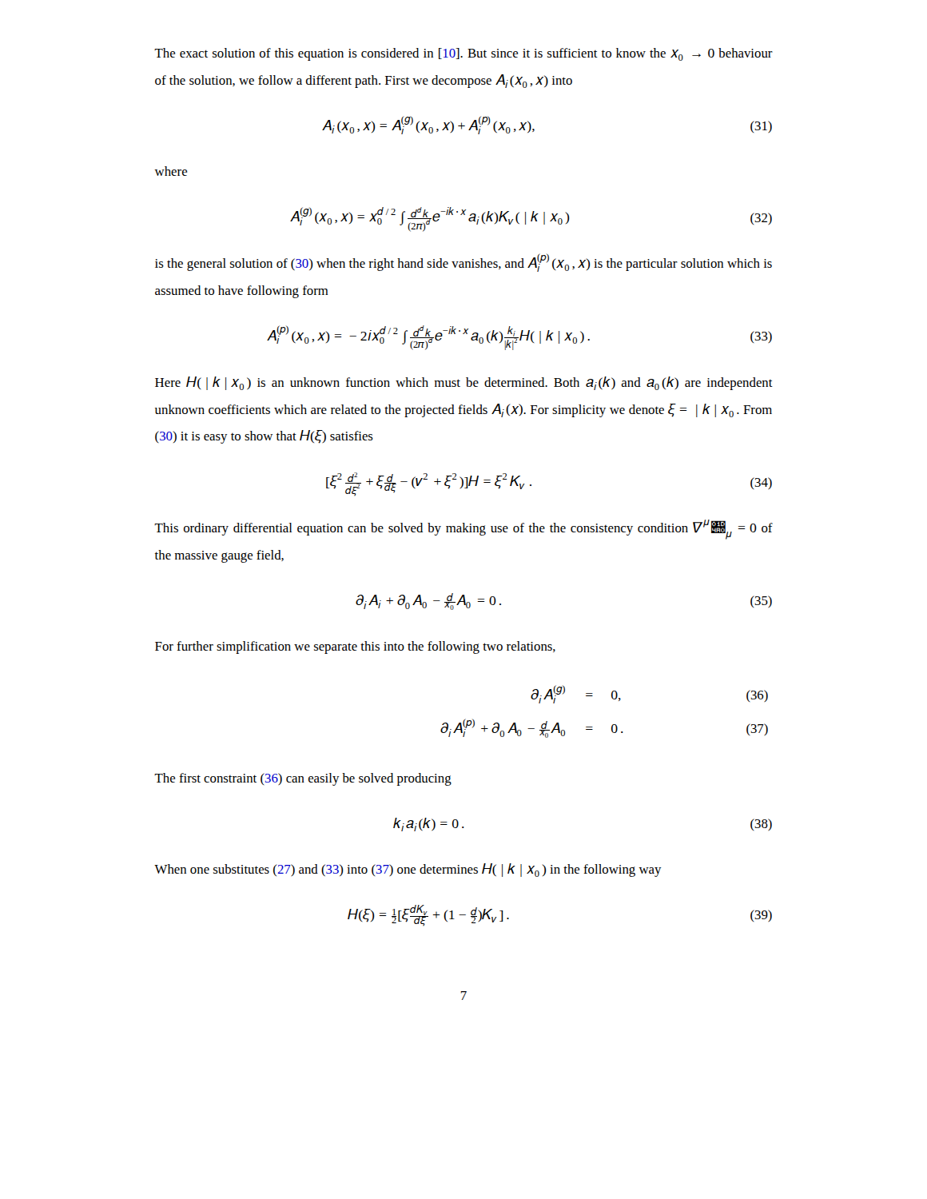The exact solution of this equation is considered in [10]. But since it is sufficient to know the x0→0 behaviour of the solution, we follow a different path. First we decompose Ai(x0,x) into
Ai(x0,x) = Ai(g)(x0,x) + Ai(p)(x0,x) ,
(31)
where
Ai(g)(x0,x) = x0d/2 ∫ ddk(2π)d e−ik⋅x ai(k) Kν(|k|x0)
(32)
is the general solution of (30) when the right hand side vanishes, and Ai(p)(x0,x) is the particular solution which is assumed to have following form
Ai(p)(x0,x) = −2ix0d/2 ∫ ddk(2π)d e−ik⋅x a0(k) ki|k|2 H(|k|x0).
(33)
Here H(|k|x0) is an unknown function which must be determined. Both ai(k) and a0(k) are independent unknown coefficients which are related to the projected fields Ai(x). For simplicity we denote ξ=|k|x0. From (30) it is easy to show that H(ξ) satisfies
[ ξ2d2dξ2 + ξddξ − (ν2+ξ2) ] H = ξ2Kν.
(34)
This ordinary differential equation can be solved by making use of the the consistency condition ∇μ𝒠μ=0 of the massive gauge field,
∂iAi + ∂0A0 − dx0 A0 =0.
(35)
For further simplification we separate this into the following two relations,
| ∂ i A i ( g ) | = | 0 , | (36) |
| ∂ i A i ( p ) + ∂ 0 A 0 − d x 0 A 0 | = | 0 . | (37) |
The first constraint (36) can easily be solved producing
kiai(k)=0.
(38)
When one substitutes (27) and (33) into (37) one determines H(|k|x0) in the following way
H(ξ) = 12 [ ξdKνdξ + (1−d2) Kν ].
(39)
7